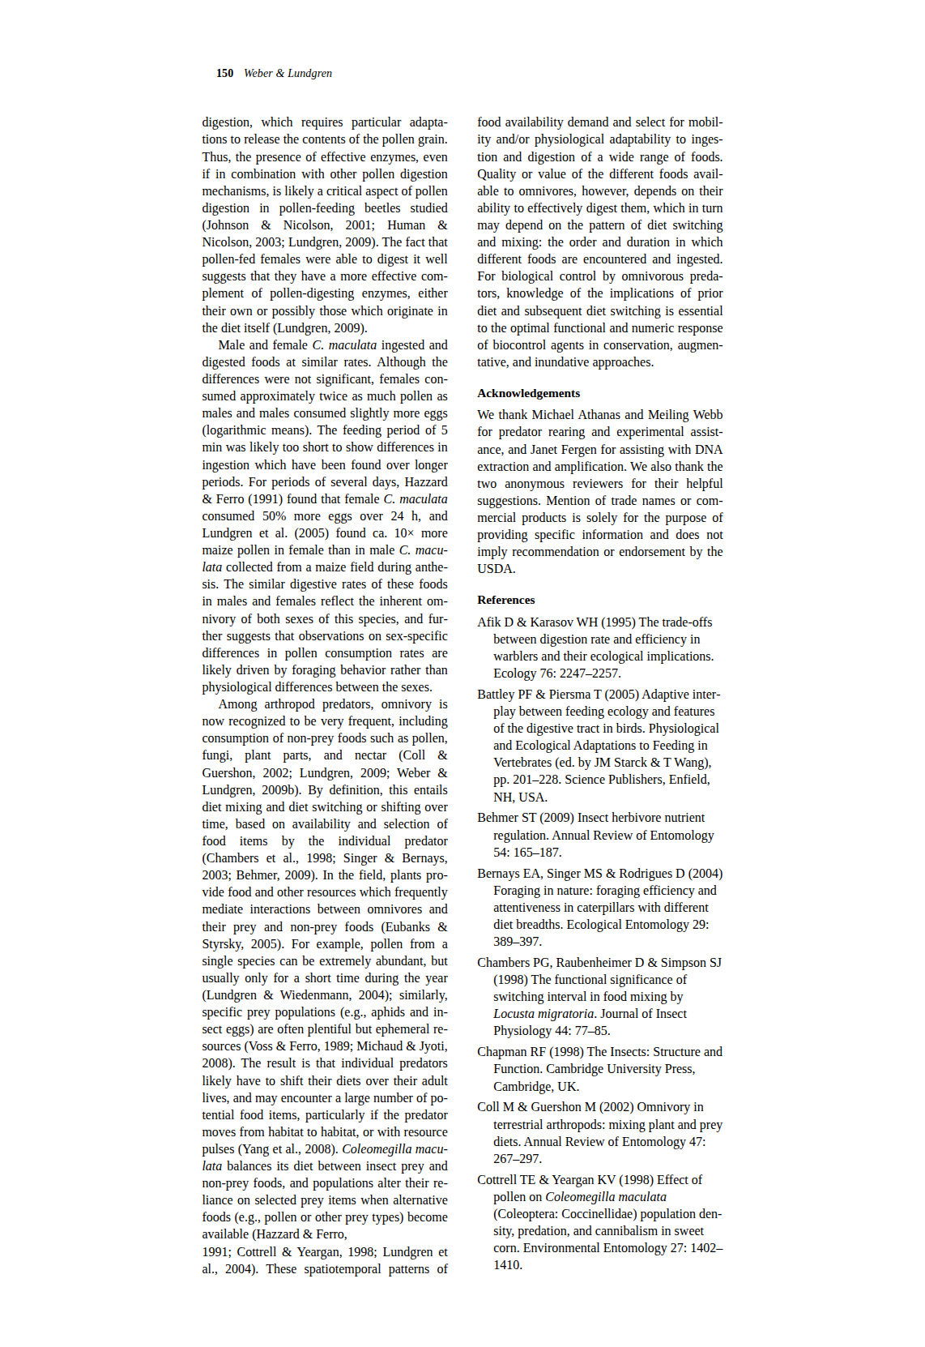150 Weber & Lundgren
digestion, which requires particular adaptations to release the contents of the pollen grain. Thus, the presence of effective enzymes, even if in combination with other pollen digestion mechanisms, is likely a critical aspect of pollen digestion in pollen-feeding beetles studied (Johnson & Nicolson, 2001; Human & Nicolson, 2003; Lundgren, 2009). The fact that pollen-fed females were able to digest it well suggests that they have a more effective complement of pollen-digesting enzymes, either their own or possibly those which originate in the diet itself (Lundgren, 2009).
Male and female C. maculata ingested and digested foods at similar rates. Although the differences were not significant, females consumed approximately twice as much pollen as males and males consumed slightly more eggs (logarithmic means). The feeding period of 5 min was likely too short to show differences in ingestion which have been found over longer periods. For periods of several days, Hazzard & Ferro (1991) found that female C. maculata consumed 50% more eggs over 24 h, and Lundgren et al. (2005) found ca. 10× more maize pollen in female than in male C. maculata collected from a maize field during anthesis. The similar digestive rates of these foods in males and females reflect the inherent omnivory of both sexes of this species, and further suggests that observations on sex-specific differences in pollen consumption rates are likely driven by foraging behavior rather than physiological differences between the sexes.
Among arthropod predators, omnivory is now recognized to be very frequent, including consumption of non-prey foods such as pollen, fungi, plant parts, and nectar (Coll & Guershon, 2002; Lundgren, 2009; Weber & Lundgren, 2009b). By definition, this entails diet mixing and diet switching or shifting over time, based on availability and selection of food items by the individual predator (Chambers et al., 1998; Singer & Bernays, 2003; Behmer, 2009). In the field, plants provide food and other resources which frequently mediate interactions between omnivores and their prey and non-prey foods (Eubanks & Styrsky, 2005). For example, pollen from a single species can be extremely abundant, but usually only for a short time during the year (Lundgren & Wiedenmann, 2004); similarly, specific prey populations (e.g., aphids and insect eggs) are often plentiful but ephemeral resources (Voss & Ferro, 1989; Michaud & Jyoti, 2008). The result is that individual predators likely have to shift their diets over their adult lives, and may encounter a large number of potential food items, particularly if the predator moves from habitat to habitat, or with resource pulses (Yang et al., 2008). Coleomegilla maculata balances its diet between insect prey and non-prey foods, and populations alter their reliance on selected prey items when alternative foods (e.g., pollen or other prey types) become available (Hazzard & Ferro,
1991; Cottrell & Yeargan, 1998; Lundgren et al., 2004). These spatiotemporal patterns of food availability demand and select for mobility and/or physiological adaptability to ingestion and digestion of a wide range of foods. Quality or value of the different foods available to omnivores, however, depends on their ability to effectively digest them, which in turn may depend on the pattern of diet switching and mixing: the order and duration in which different foods are encountered and ingested. For biological control by omnivorous predators, knowledge of the implications of prior diet and subsequent diet switching is essential to the optimal functional and numeric response of biocontrol agents in conservation, augmentative, and inundative approaches.
Acknowledgements
We thank Michael Athanas and Meiling Webb for predator rearing and experimental assistance, and Janet Fergen for assisting with DNA extraction and amplification. We also thank the two anonymous reviewers for their helpful suggestions. Mention of trade names or commercial products is solely for the purpose of providing specific information and does not imply recommendation or endorsement by the USDA.
References
Afik D & Karasov WH (1995) The trade-offs between digestion rate and efficiency in warblers and their ecological implications. Ecology 76: 2247–2257.
Battley PF & Piersma T (2005) Adaptive interplay between feeding ecology and features of the digestive tract in birds. Physiological and Ecological Adaptations to Feeding in Vertebrates (ed. by JM Starck & T Wang), pp. 201–228. Science Publishers, Enfield, NH, USA.
Behmer ST (2009) Insect herbivore nutrient regulation. Annual Review of Entomology 54: 165–187.
Bernays EA, Singer MS & Rodrigues D (2004) Foraging in nature: foraging efficiency and attentiveness in caterpillars with different diet breadths. Ecological Entomology 29: 389–397.
Chambers PG, Raubenheimer D & Simpson SJ (1998) The functional significance of switching interval in food mixing by Locusta migratoria. Journal of Insect Physiology 44: 77–85.
Chapman RF (1998) The Insects: Structure and Function. Cambridge University Press, Cambridge, UK.
Coll M & Guershon M (2002) Omnivory in terrestrial arthropods: mixing plant and prey diets. Annual Review of Entomology 47: 267–297.
Cottrell TE & Yeargan KV (1998) Effect of pollen on Coleomegilla maculata (Coleoptera: Coccinellidae) population density, predation, and cannibalism in sweet corn. Environmental Entomology 27: 1402–1410.